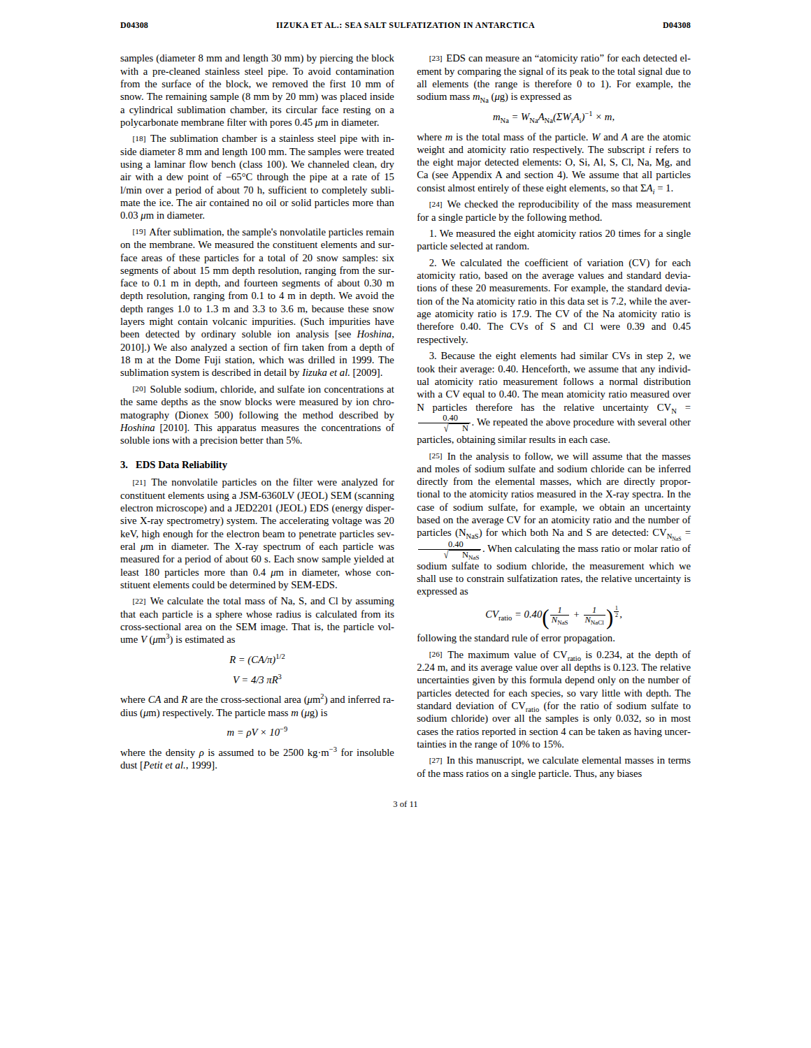D04308 IIZUKA ET AL.: SEA SALT SULFATIZATION IN ANTARCTICA D04308
samples (diameter 8 mm and length 30 mm) by piercing the block with a pre-cleaned stainless steel pipe. To avoid contamination from the surface of the block, we removed the first 10 mm of snow. The remaining sample (8 mm by 20 mm) was placed inside a cylindrical sublimation chamber, its circular face resting on a polycarbonate membrane filter with pores 0.45 μm in diameter.
[18] The sublimation chamber is a stainless steel pipe with inside diameter 8 mm and length 100 mm. The samples were treated using a laminar flow bench (class 100). We channeled clean, dry air with a dew point of −65°C through the pipe at a rate of 15 l/min over a period of about 70 h, sufficient to completely sublimate the ice. The air contained no oil or solid particles more than 0.03 μm in diameter.
[19] After sublimation, the sample's nonvolatile particles remain on the membrane. We measured the constituent elements and surface areas of these particles for a total of 20 snow samples: six segments of about 15 mm depth resolution, ranging from the surface to 0.1 m in depth, and fourteen segments of about 0.30 m depth resolution, ranging from 0.1 to 4 m in depth. We avoid the depth ranges 1.0 to 1.3 m and 3.3 to 3.6 m, because these snow layers might contain volcanic impurities. (Such impurities have been detected by ordinary soluble ion analysis [see Hoshina, 2010].) We also analyzed a section of firn taken from a depth of 18 m at the Dome Fuji station, which was drilled in 1999. The sublimation system is described in detail by Iizuka et al. [2009].
[20] Soluble sodium, chloride, and sulfate ion concentrations at the same depths as the snow blocks were measured by ion chromatography (Dionex 500) following the method described by Hoshina [2010]. This apparatus measures the concentrations of soluble ions with a precision better than 5%.
3. EDS Data Reliability
[21] The nonvolatile particles on the filter were analyzed for constituent elements using a JSM-6360LV (JEOL) SEM (scanning electron microscope) and a JED2201 (JEOL) EDS (energy dispersive X-ray spectrometry) system. The accelerating voltage was 20 keV, high enough for the electron beam to penetrate particles several μm in diameter. The X-ray spectrum of each particle was measured for a period of about 60 s. Each snow sample yielded at least 180 particles more than 0.4 μm in diameter, whose constituent elements could be determined by SEM-EDS.
[22] We calculate the total mass of Na, S, and Cl by assuming that each particle is a sphere whose radius is calculated from its cross-sectional area on the SEM image. That is, the particle volume V (μm3) is estimated as
R = (CA/π)1/2
V = 4/3 πR3
where CA and R are the cross-sectional area (μm2) and inferred radius (μm) respectively. The particle mass m (μg) is
m = ρV × 10−9
where the density ρ is assumed to be 2500 kg·m−3 for insoluble dust [Petit et al., 1999].
[23] EDS can measure an “atomicity ratio” for each detected element by comparing the signal of its peak to the total signal due to all elements (the range is therefore 0 to 1). For example, the sodium mass mNa (μg) is expressed as
mNa = WNaANa(ΣWiAi)−1 × m,
where m is the total mass of the particle. W and A are the atomic weight and atomicity ratio respectively. The subscript i refers to the eight major detected elements: O, Si, Al, S, Cl, Na, Mg, and Ca (see Appendix A and section 4). We assume that all particles consist almost entirely of these eight elements, so that ΣAi = 1.
[24] We checked the reproducibility of the mass measurement for a single particle by the following method.
1. We measured the eight atomicity ratios 20 times for a single particle selected at random.
2. We calculated the coefficient of variation (CV) for each atomicity ratio, based on the average values and standard deviations of these 20 measurements. For example, the standard deviation of the Na atomicity ratio in this data set is 7.2, while the average atomicity ratio is 17.9. The CV of the Na atomicity ratio is therefore 0.40. The CVs of S and Cl were 0.39 and 0.45 respectively.
3. Because the eight elements had similar CVs in step 2, we took their average: 0.40. Henceforth, we assume that any individual atomicity ratio measurement follows a normal distribution with a CV equal to 0.40. The mean atomicity ratio measured over N particles therefore has the relative uncertainty CVN = 0.40√N. We repeated the above procedure with several other particles, obtaining similar results in each case.
[25] In the analysis to follow, we will assume that the masses and moles of sodium sulfate and sodium chloride can be inferred directly from the elemental masses, which are directly proportional to the atomicity ratios measured in the X-ray spectra. In the case of sodium sulfate, for example, we obtain an uncertainty based on the average CV for an atomicity ratio and the number of particles (NNaS) for which both Na and S are detected: CVNNaS = 0.40√NNaS. When calculating the mass ratio or molar ratio of sodium sulfate to sodium chloride, the measurement which we shall use to constrain sulfatization rates, the relative uncertainty is expressed as
CVratio = 0.40(1 NNaS + 1 NNaCl)12,
following the standard rule of error propagation.
[26] The maximum value of CVratio is 0.234, at the depth of 2.24 m, and its average value over all depths is 0.123. The relative uncertainties given by this formula depend only on the number of particles detected for each species, so vary little with depth. The standard deviation of CVratio (for the ratio of sodium sulfate to sodium chloride) over all the samples is only 0.032, so in most cases the ratios reported in section 4 can be taken as having uncertainties in the range of 10% to 15%.
[27] In this manuscript, we calculate elemental masses in terms of the mass ratios on a single particle. Thus, any biases
3 of 11